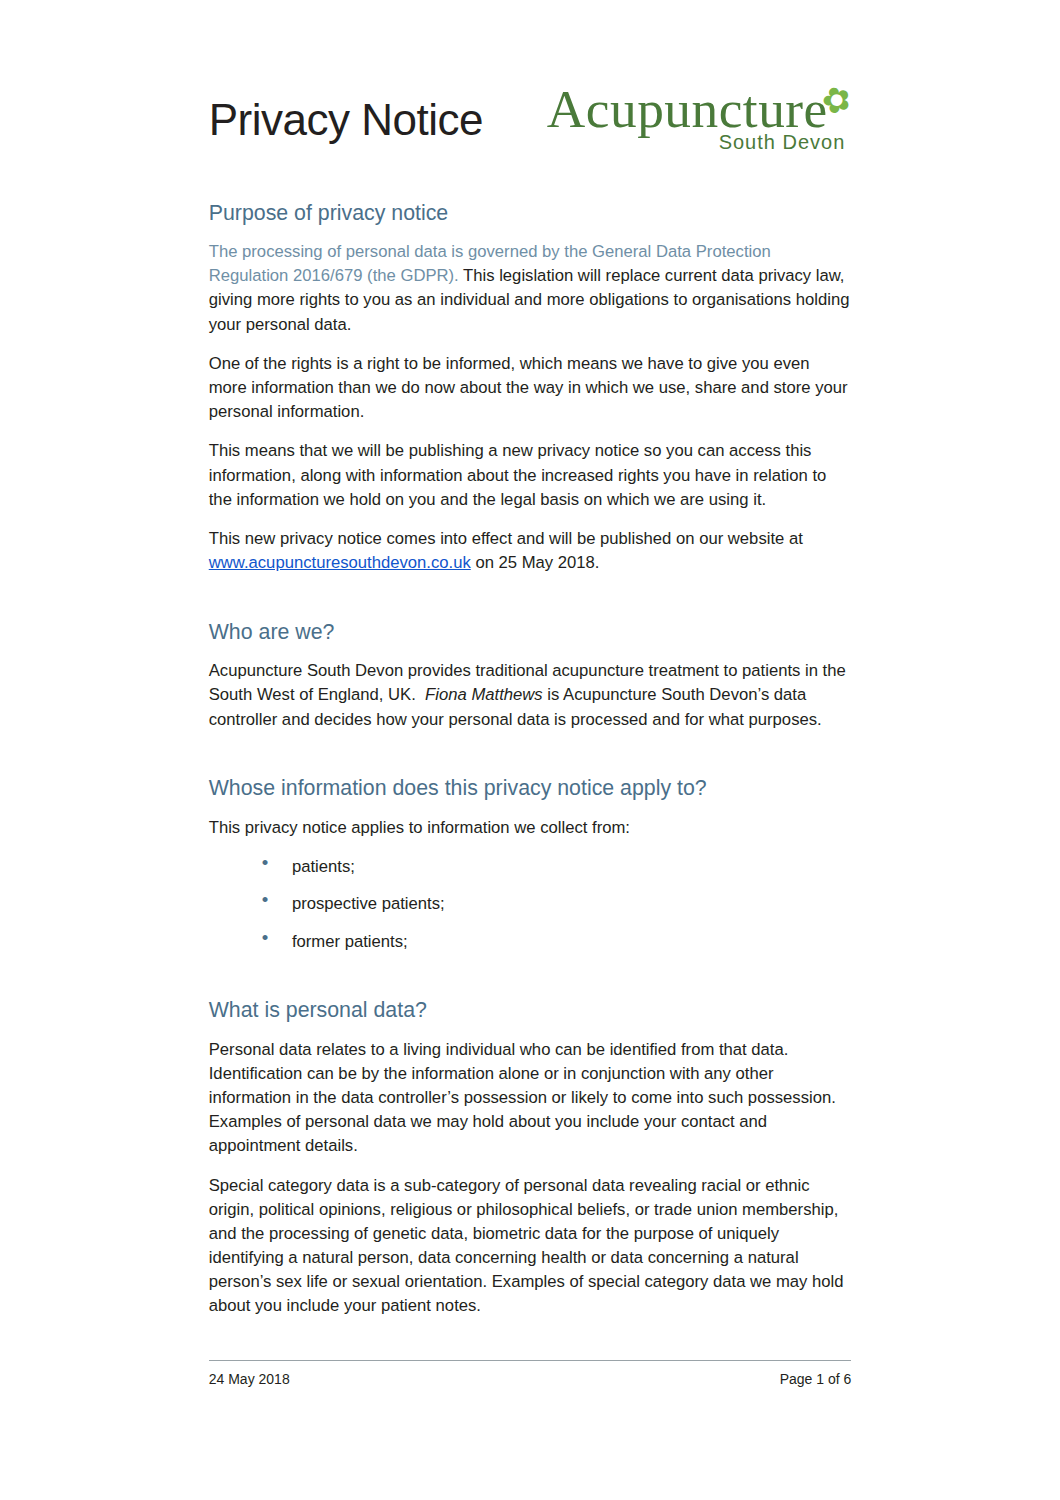Privacy Notice
Acupuncture✿ South Devon
Purpose of privacy notice
The processing of personal data is governed by the General Data Protection Regulation 2016/679 (the GDPR). This legislation will replace current data privacy law, giving more rights to you as an individual and more obligations to organisations holding your personal data.
One of the rights is a right to be informed, which means we have to give you even more information than we do now about the way in which we use, share and store your personal information.
This means that we will be publishing a new privacy notice so you can access this information, along with information about the increased rights you have in relation to the information we hold on you and the legal basis on which we are using it.
This new privacy notice comes into effect and will be published on our website at www.acupuncturesouthdevon.co.uk on 25 May 2018.
Who are we?
Acupuncture South Devon provides traditional acupuncture treatment to patients in the South West of England, UK. Fiona Matthews is Acupuncture South Devon’s data controller and decides how your personal data is processed and for what purposes.
Whose information does this privacy notice apply to?
This privacy notice applies to information we collect from:
patients;
prospective patients;
former patients;
What is personal data?
Personal data relates to a living individual who can be identified from that data. Identification can be by the information alone or in conjunction with any other information in the data controller’s possession or likely to come into such possession. Examples of personal data we may hold about you include your contact and appointment details.
Special category data is a sub-category of personal data revealing racial or ethnic origin, political opinions, religious or philosophical beliefs, or trade union membership, and the processing of genetic data, biometric data for the purpose of uniquely identifying a natural person, data concerning health or data concerning a natural person’s sex life or sexual orientation. Examples of special category data we may hold about you include your patient notes.
24 May 2018 Page 1 of 6